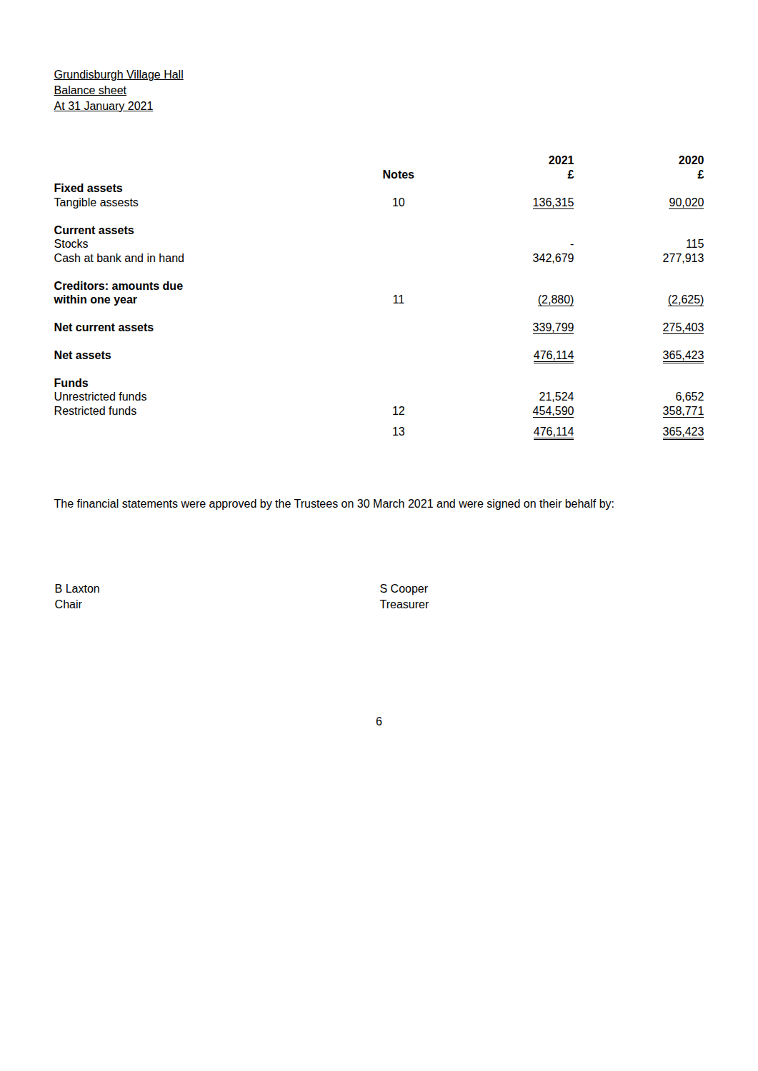Grundisburgh Village Hall
Balance sheet
At 31 January 2021
| | | 2021 | 2020 |
| | Notes | £ | £ |
| Fixed assets | | | |
| Tangible assests | 10 | 136,315 | 90,020 |
| Current assets | | | |
| Stocks | | - | 115 |
| Cash at bank and in hand | | 342,679 | 277,913 |
| Creditors: amounts due | | | |
| within one year | 11 | (2,880) | (2,625) |
| Net current assets | | 339,799 | 275,403 |
| Net assets | | 476,114 | 365,423 |
| Funds | | | |
| Unrestricted funds | | 21,524 | 6,652 |
| Restricted funds | 12 | 454,590 | 358,771 |
| | 13 | 476,114 | 365,423 |
The financial statements were approved by the Trustees on 30 March 2021 and were signed on their behalf by:
| B Laxton Chair | S Cooper Treasurer |
6